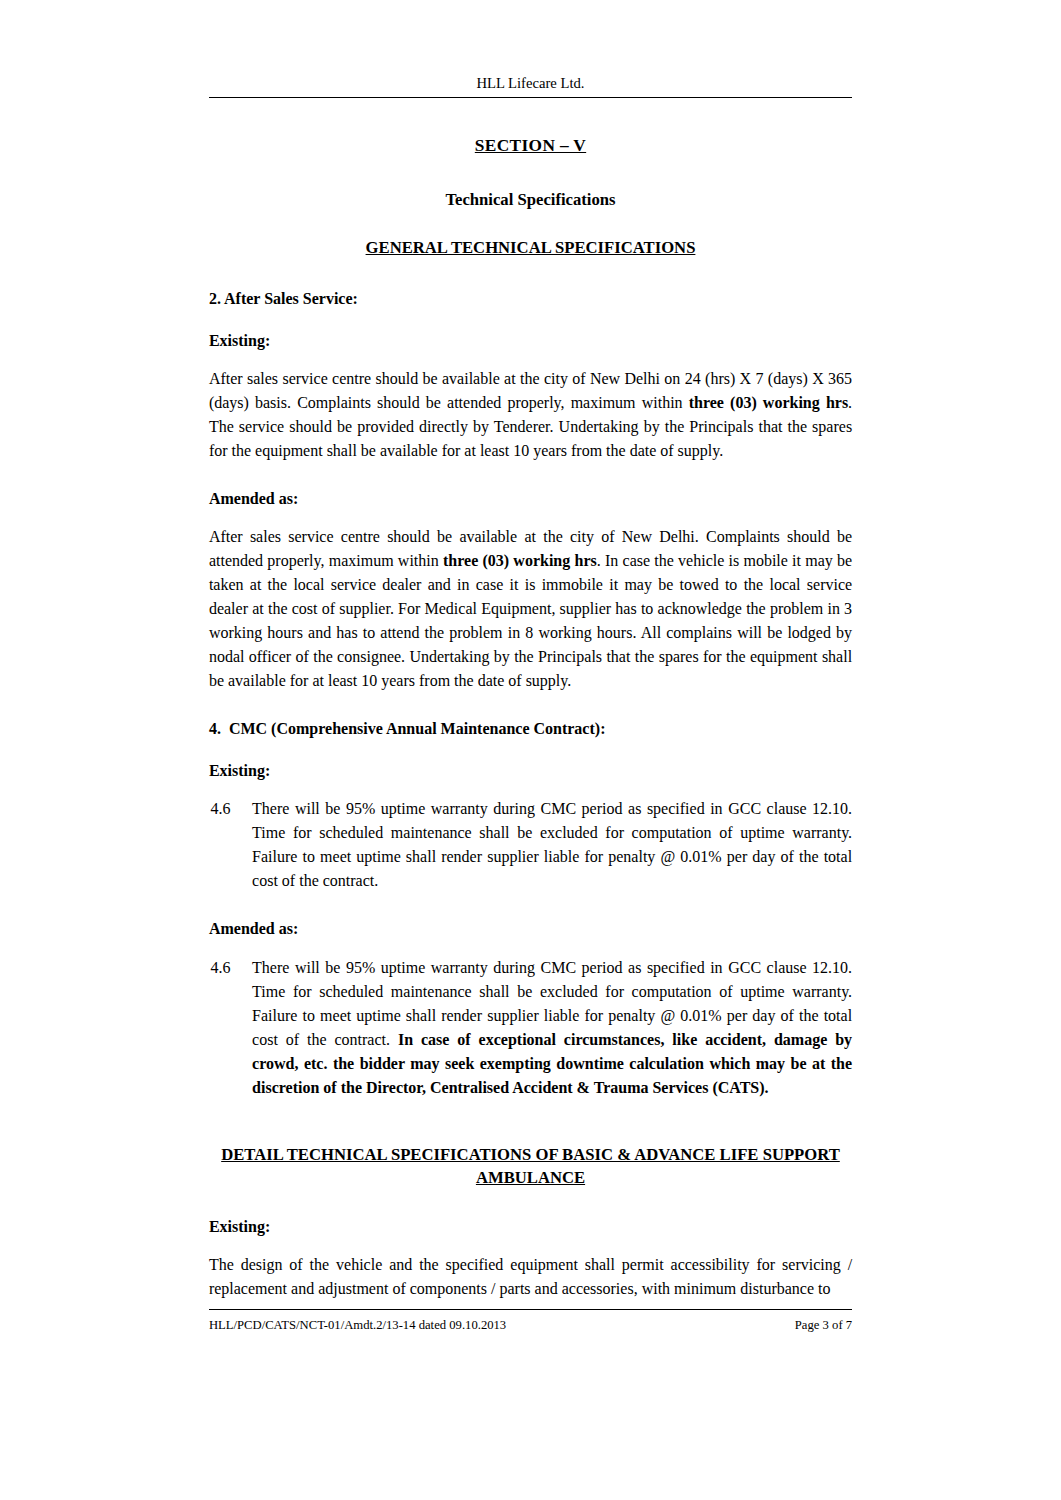HLL Lifecare Ltd.
SECTION – V
Technical Specifications
GENERAL TECHNICAL SPECIFICATIONS
2. After Sales Service:
Existing:
After sales service centre should be available at the city of New Delhi on 24 (hrs) X 7 (days) X 365 (days) basis. Complaints should be attended properly, maximum within three (03) working hrs. The service should be provided directly by Tenderer. Undertaking by the Principals that the spares for the equipment shall be available for at least 10 years from the date of supply.
Amended as:
After sales service centre should be available at the city of New Delhi. Complaints should be attended properly, maximum within three (03) working hrs. In case the vehicle is mobile it may be taken at the local service dealer and in case it is immobile it may be towed to the local service dealer at the cost of supplier. For Medical Equipment, supplier has to acknowledge the problem in 3 working hours and has to attend the problem in 8 working hours. All complains will be lodged by nodal officer of the consignee. Undertaking by the Principals that the spares for the equipment shall be available for at least 10 years from the date of supply.
4. CMC (Comprehensive Annual Maintenance Contract):
Existing:
4.6
There will be 95% uptime warranty during CMC period as specified in GCC clause 12.10. Time for scheduled maintenance shall be excluded for computation of uptime warranty. Failure to meet uptime shall render supplier liable for penalty @ 0.01% per day of the total cost of the contract.
Amended as:
4.6
There will be 95% uptime warranty during CMC period as specified in GCC clause 12.10. Time for scheduled maintenance shall be excluded for computation of uptime warranty. Failure to meet uptime shall render supplier liable for penalty @ 0.01% per day of the total cost of the contract. In case of exceptional circumstances, like accident, damage by crowd, etc. the bidder may seek exempting downtime calculation which may be at the discretion of the Director, Centralised Accident & Trauma Services (CATS).
DETAIL TECHNICAL SPECIFICATIONS OF BASIC & ADVANCE LIFE SUPPORT
AMBULANCE
Existing:
The design of the vehicle and the specified equipment shall permit accessibility for servicing / replacement and adjustment of components / parts and accessories, with minimum disturbance to
HLL/PCD/CATS/NCT-01/Amdt.2/13-14 dated 09.10.2013 Page 3 of 7